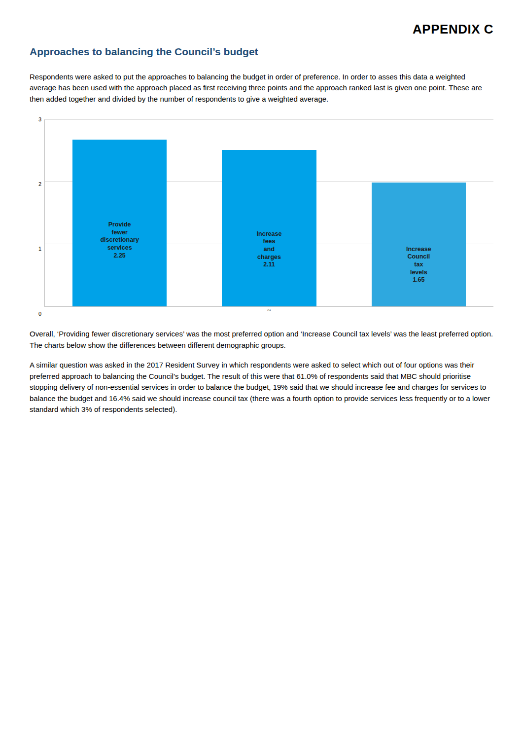APPENDIX C
Approaches to balancing the Council’s budget
Respondents were asked to put the approaches to balancing the budget in order of preference. In order to asses this data a weighted average has been used with the approach placed as first receiving three points and the approach ranked last is given one point. These are then added together and divided by the number of respondents to give a weighted average.
3 2 1 0
Provide
fewer
discretionary
services
2.25
Increase
fees
and
charges
2.11
A1
Increase
Council
tax
levels
1.65
Overall, ‘Providing fewer discretionary services’ was the most preferred option and ‘Increase Council tax levels’ was the least preferred option. The charts below show the differences between different demographic groups.
A similar question was asked in the 2017 Resident Survey in which respondents were asked to select which out of four options was their preferred approach to balancing the Council’s budget. The result of this were that 61.0% of respondents said that MBC should prioritise stopping delivery of non-essential services in order to balance the budget, 19% said that we should increase fee and charges for services to balance the budget and 16.4% said we should increase council tax (there was a fourth option to provide services less frequently or to a lower standard which 3% of respondents selected).